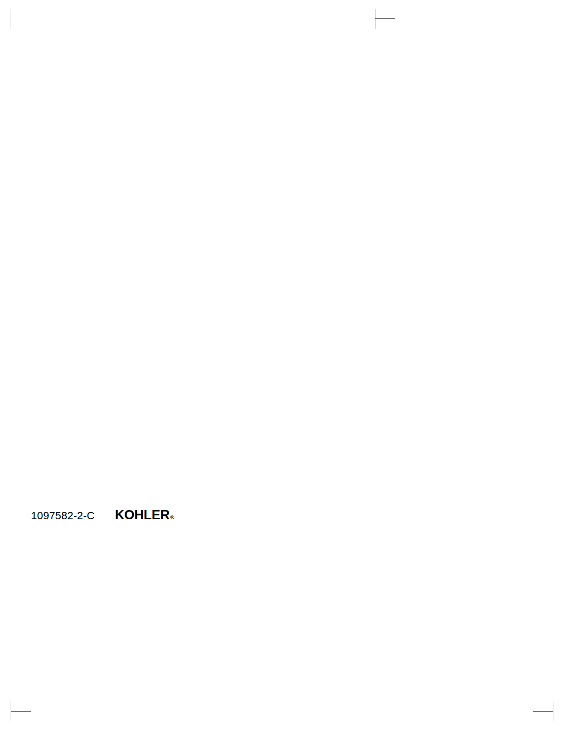1097582-2-C KOHLER®